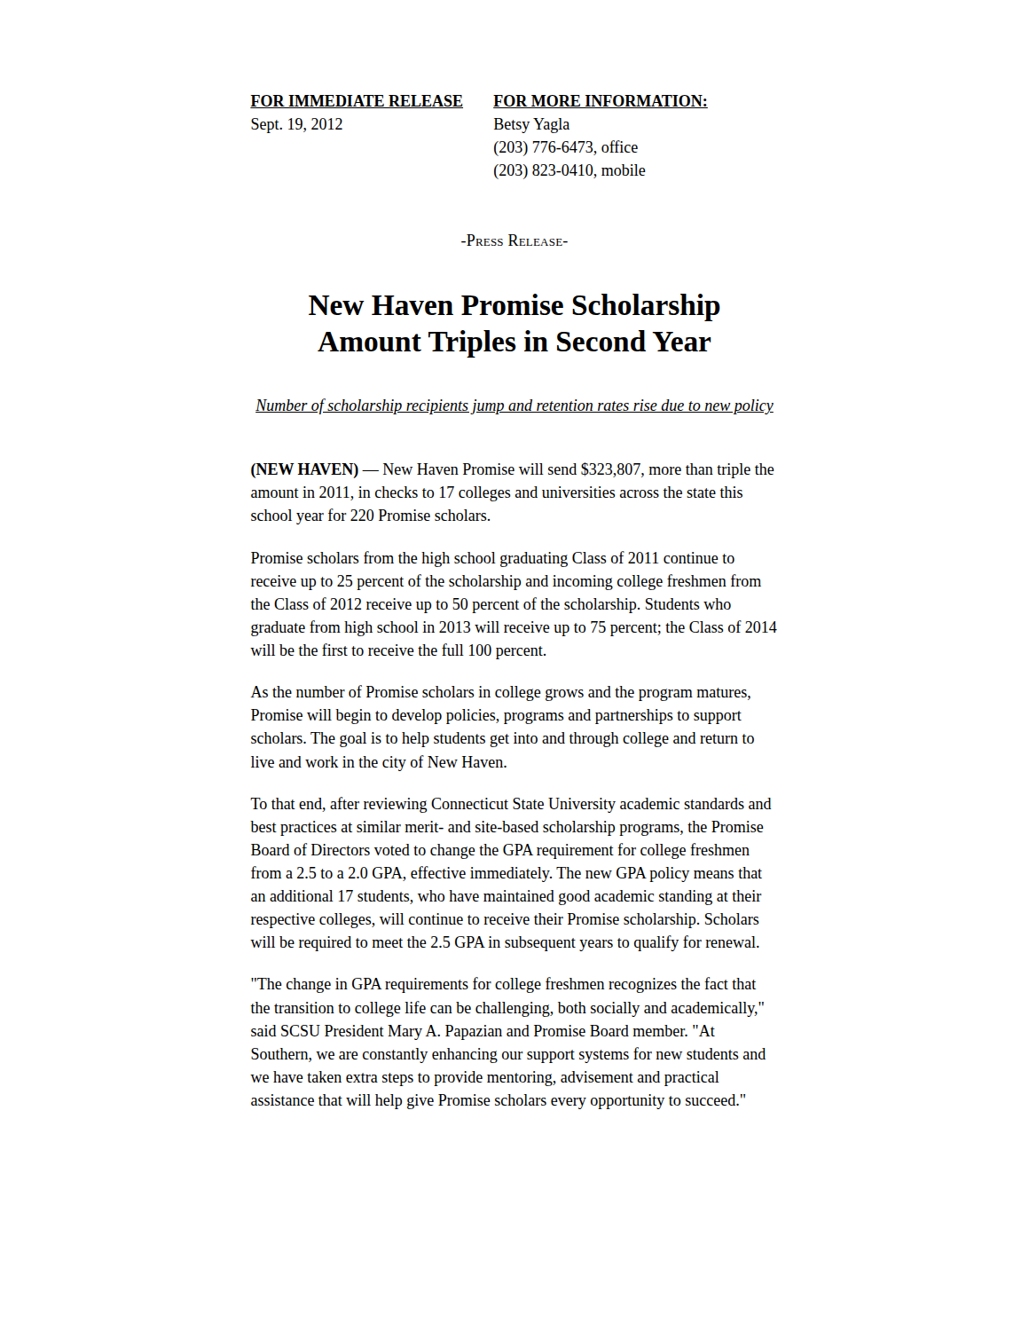| FOR IMMEDIATE RELEASE Sept. 19, 2012 | FOR MORE INFORMATION: Betsy Yagla (203) 776-6473, office (203) 823-0410, mobile |
-Press Release-
New Haven Promise Scholarship Amount Triples in Second Year
Number of scholarship recipients jump and retention rates rise due to new policy
(NEW HAVEN) — New Haven Promise will send $323,807, more than triple the amount in 2011, in checks to 17 colleges and universities across the state this school year for 220 Promise scholars.
Promise scholars from the high school graduating Class of 2011 continue to receive up to 25 percent of the scholarship and incoming college freshmen from the Class of 2012 receive up to 50 percent of the scholarship. Students who graduate from high school in 2013 will receive up to 75 percent; the Class of 2014 will be the first to receive the full 100 percent.
As the number of Promise scholars in college grows and the program matures, Promise will begin to develop policies, programs and partnerships to support scholars. The goal is to help students get into and through college and return to live and work in the city of New Haven.
To that end, after reviewing Connecticut State University academic standards and best practices at similar merit- and site-based scholarship programs, the Promise Board of Directors voted to change the GPA requirement for college freshmen from a 2.5 to a 2.0 GPA, effective immediately. The new GPA policy means that an additional 17 students, who have maintained good academic standing at their respective colleges, will continue to receive their Promise scholarship. Scholars will be required to meet the 2.5 GPA in subsequent years to qualify for renewal.
"The change in GPA requirements for college freshmen recognizes the fact that the transition to college life can be challenging, both socially and academically," said SCSU President Mary A. Papazian and Promise Board member. "At Southern, we are constantly enhancing our support systems for new students and we have taken extra steps to provide mentoring, advisement and practical assistance that will help give Promise scholars every opportunity to succeed."